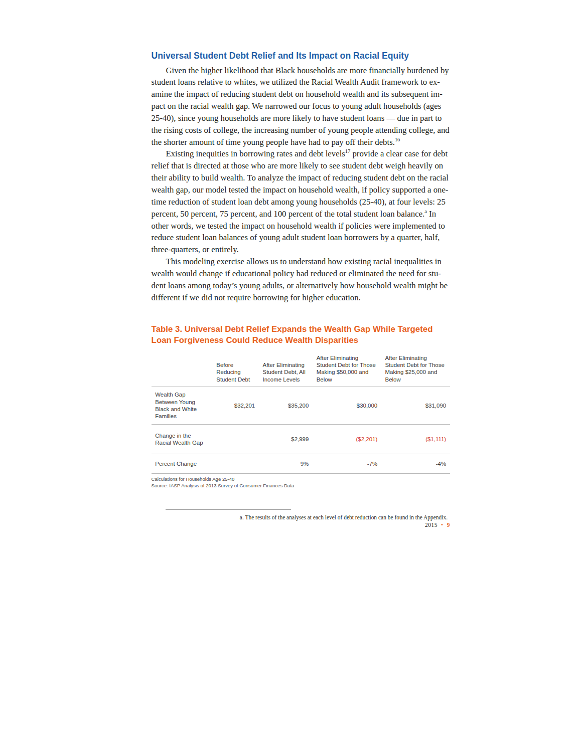Universal Student Debt Relief and Its Impact on Racial Equity
Given the higher likelihood that Black households are more financially burdened by student loans relative to whites, we utilized the Racial Wealth Audit framework to examine the impact of reducing student debt on household wealth and its subsequent impact on the racial wealth gap. We narrowed our focus to young adult households (ages 25-40), since young households are more likely to have student loans — due in part to the rising costs of college, the increasing number of young people attending college, and the shorter amount of time young people have had to pay off their debts.16
Existing inequities in borrowing rates and debt levels17 provide a clear case for debt relief that is directed at those who are more likely to see student debt weigh heavily on their ability to build wealth. To analyze the impact of reducing student debt on the racial wealth gap, our model tested the impact on household wealth, if policy supported a one-time reduction of student loan debt among young households (25-40), at four levels: 25 percent, 50 percent, 75 percent, and 100 percent of the total student loan balance.a In other words, we tested the impact on household wealth if policies were implemented to reduce student loan balances of young adult student loan borrowers by a quarter, half, three-quarters, or entirely.
This modeling exercise allows us to understand how existing racial inequalities in wealth would change if educational policy had reduced or eliminated the need for student loans among today’s young adults, or alternatively how household wealth might be different if we did not require borrowing for higher education.
Table 3. Universal Debt Relief Expands the Wealth Gap While Targeted Loan Forgiveness Could Reduce Wealth Disparities
| | Before Reducing Student Debt | After Eliminating Student Debt, All Income Levels | After Eliminating Student Debt for Those Making $50,000 and Below | After Eliminating Student Debt for Those Making $25,000 and Below |
| --- | --- | --- | --- | --- |
| Wealth Gap Between Young Black and White Families | $32,201 | $35,200 | $30,000 | $31,090 |
| Change in the Racial Wealth Gap | | $2,999 | ($2,201) | ($1,111) |
| Percent Change | | 9% | -7% | -4% |
Calculations for Households Age 25-40
Source: IASP Analysis of 2013 Survey of Consumer Finances Data
a. The results of the analyses at each level of debt reduction can be found in the Appendix.
2015 • 9